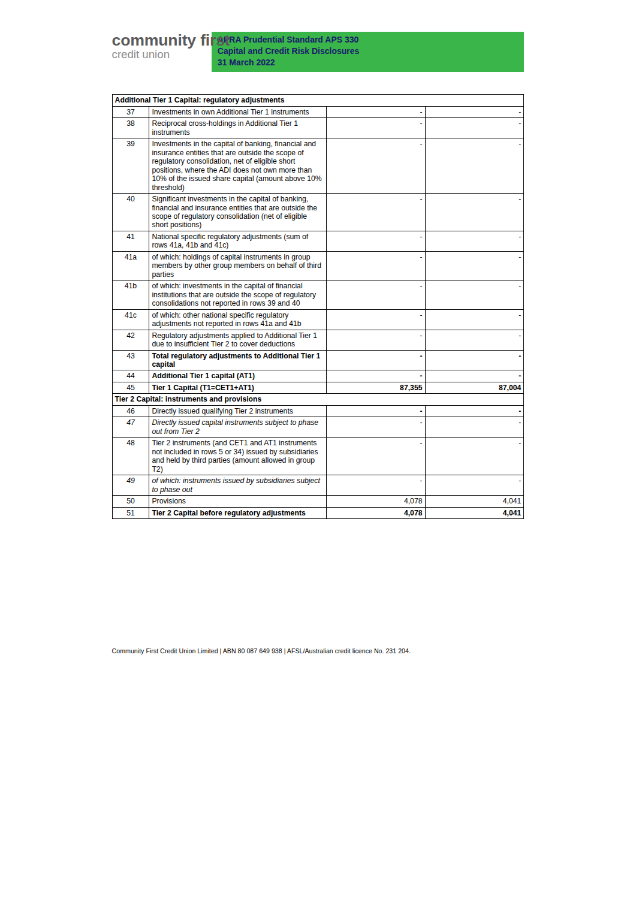community first
credit union
APRA Prudential Standard APS 330
Capital and Credit Risk Disclosures
31 March 2022
| Additional Tier 1 Capital: regulatory adjustments |
| 37 | Investments in own Additional Tier 1 instruments | - | - |
| 38 | Reciprocal cross-holdings in Additional Tier 1 instruments | - | - |
| 39 | Investments in the capital of banking, financial and insurance entities that are outside the scope of regulatory consolidation, net of eligible short positions, where the ADI does not own more than 10% of the issued share capital (amount above 10% threshold) | - | - |
| 40 | Significant investments in the capital of banking, financial and insurance entities that are outside the scope of regulatory consolidation (net of eligible short positions) | - | - |
| 41 | National specific regulatory adjustments (sum of rows 41a, 41b and 41c) | - | - |
| 41a | of which: holdings of capital instruments in group members by other group members on behalf of third parties | - | - |
| 41b | of which: investments in the capital of financial institutions that are outside the scope of regulatory consolidations not reported in rows 39 and 40 | - | - |
| 41c | of which: other national specific regulatory adjustments not reported in rows 41a and 41b | - | - |
| 42 | Regulatory adjustments applied to Additional Tier 1 due to insufficient Tier 2 to cover deductions | - | - |
| 43 | Total regulatory adjustments to Additional Tier 1 capital | - | - |
| 44 | Additional Tier 1 capital (AT1) | - | - |
| 45 | Tier 1 Capital (T1=CET1+AT1) | 87,355 | 87,004 |
| Tier 2 Capital: instruments and provisions |
| 46 | Directly issued qualifying Tier 2 instruments | - | - |
| 47 | Directly issued capital instruments subject to phase out from Tier 2 | - | - |
| 48 | Tier 2 instruments (and CET1 and AT1 instruments not included in rows 5 or 34) issued by subsidiaries and held by third parties (amount allowed in group T2) | - | - |
| 49 | of which: instruments issued by subsidiaries subject to phase out | - | - |
| 50 | Provisions | 4,078 | 4,041 |
| 51 | Tier 2 Capital before regulatory adjustments | 4,078 | 4,041 |
Community First Credit Union Limited | ABN 80 087 649 938 | AFSL/Australian credit licence No. 231 204.